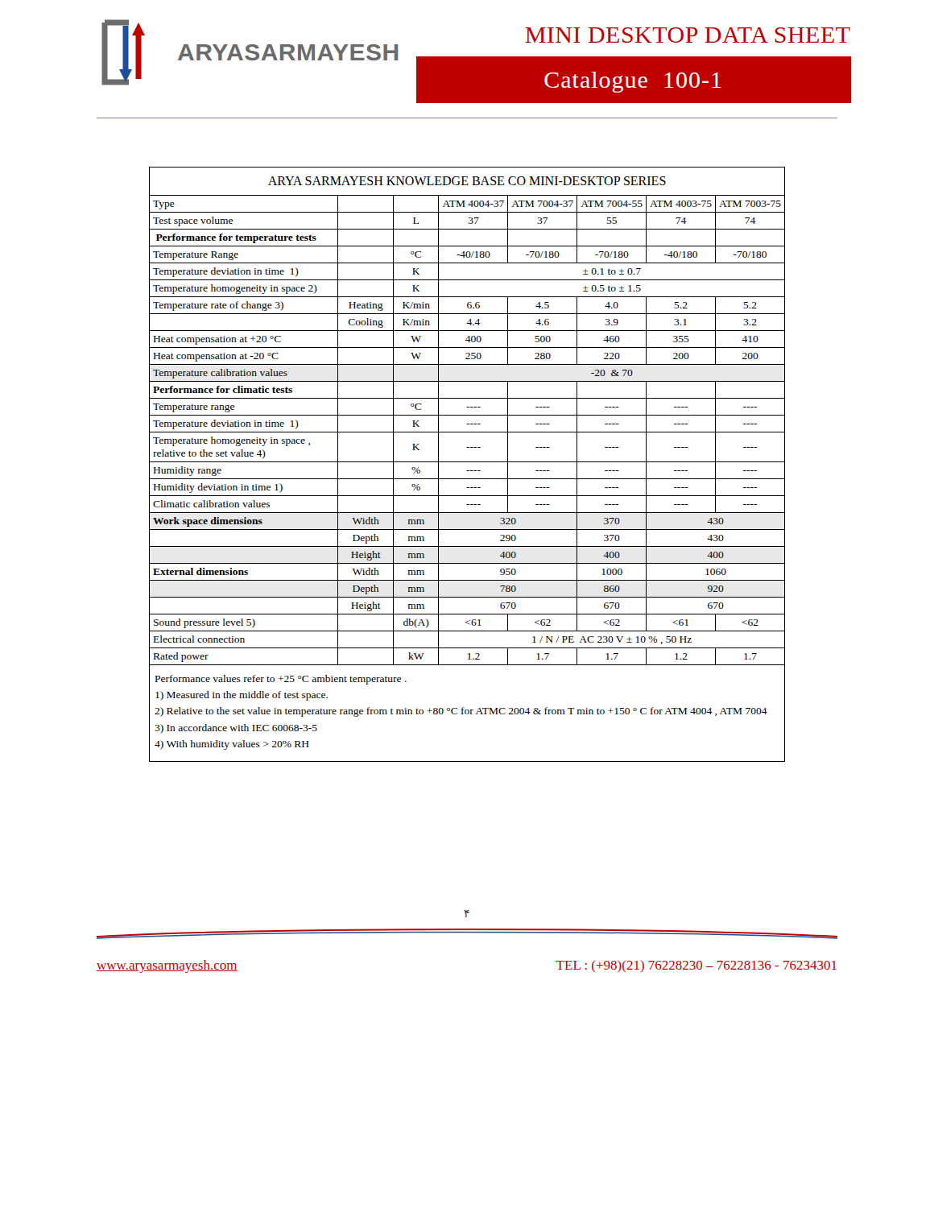ARYASARMAYESH
MINI DESKTOP DATA SHEET
Catalogue 100-1
| ARYA SARMAYESH KNOWLEDGE BASE CO MINI-DESKTOP SERIES |
| Type | | | ATM 4004-37 | ATM 7004-37 | ATM 7004-55 | ATM 4003-75 | ATM 7003-75 |
| Test space volume | | L | 37 | 37 | 55 | 74 | 74 |
| Performance for temperature tests | | | | | | | |
| Temperature Range | | °C | -40/180 | -70/180 | -70/180 | -40/180 | -70/180 |
| Temperature deviation in time 1) | | K | ± 0.1 to ± 0.7 |
| Temperature homogeneity in space 2) | | K | ± 0.5 to ± 1.5 |
| Temperature rate of change 3) | Heating | K/min | 6.6 | 4.5 | 4.0 | 5.2 | 5.2 |
| | Cooling | K/min | 4.4 | 4.6 | 3.9 | 3.1 | 3.2 |
| Heat compensation at +20 °C | | W | 400 | 500 | 460 | 355 | 410 |
| Heat compensation at -20 °C | | W | 250 | 280 | 220 | 200 | 200 |
| Temperature calibration values | | | -20 & 70 |
| Performance for climatic tests | | | | | | | |
| Temperature range | | °C | ---- | ---- | ---- | ---- | ---- |
| Temperature deviation in time 1) | | K | ---- | ---- | ---- | ---- | ---- |
| Temperature homogeneity in space , relative to the set value 4) | | K | ---- | ---- | ---- | ---- | ---- |
| Humidity range | | % | ---- | ---- | ---- | ---- | ---- |
| Humidity deviation in time 1) | | % | ---- | ---- | ---- | ---- | ---- |
| Climatic calibration values | | | ---- | ---- | ---- | ---- | ---- |
| Work space dimensions | Width | mm | 320 | 370 | 430 |
| | Depth | mm | 290 | 370 | 430 |
| | Height | mm | 400 | 400 | 400 |
| External dimensions | Width | mm | 950 | 1000 | 1060 |
| | Depth | mm | 780 | 860 | 920 |
| | Height | mm | 670 | 670 | 670 |
| Sound pressure level 5) | | db(A) | <61 | <62 | <62 | <61 | <62 |
| Electrical connection | | | 1 / N / PE AC 230 V ± 10 % , 50 Hz |
| Rated power | | kW | 1.2 | 1.7 | 1.7 | 1.2 | 1.7 |
Performance values refer to +25 °C ambient temperature .
1) Measured in the middle of test space.
2) Relative to the set value in temperature range from t min to +80 °C for ATMC 2004 & from T min to +150 ° C for ATM 4004 , ATM 7004
3) In accordance with IEC 60068-3-5
4) With humidity values > 20% RH
۴
www.aryasarmayesh.com
TEL : (+98)(21) 76228230 – 76228136 - 76234301